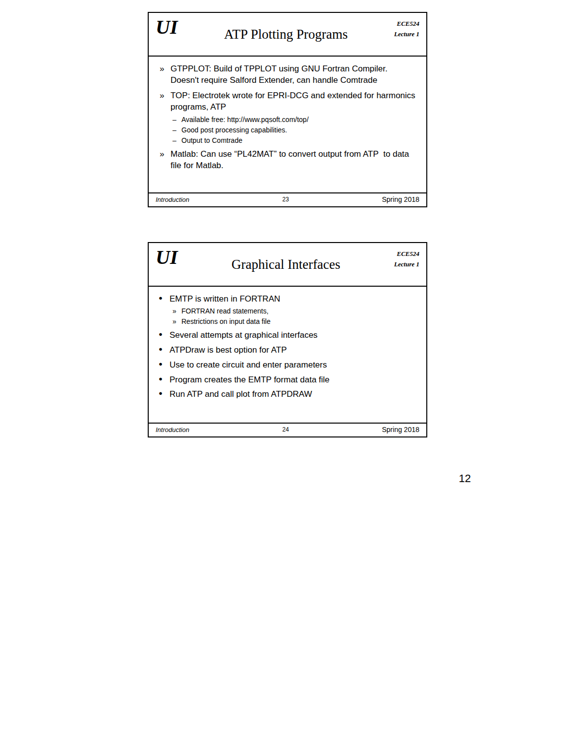UI
ATP Plotting Programs
ECE524
Lecture 1
GTPPLOT: Build of TPPLOT using GNU Fortran Compiler. Doesn't require Salford Extender, can handle Comtrade
TOP: Electrotek wrote for EPRI-DCG and extended for harmonics programs, ATP
Available free: http://www.pqsoft.com/top/
Good post processing capabilities.
Output to Comtrade
Matlab: Can use “PL42MAT” to convert output from ATP to data file for Matlab.
Introduction
23
Spring 2018
UI
Graphical Interfaces
ECE524
Lecture 1
EMTP is written in FORTRAN
FORTRAN read statements,
Restrictions on input data file
Several attempts at graphical interfaces
ATPDraw is best option for ATP
Use to create circuit and enter parameters
Program creates the EMTP format data file
Run ATP and call plot from ATPDRAW
Introduction
24
Spring 2018
12